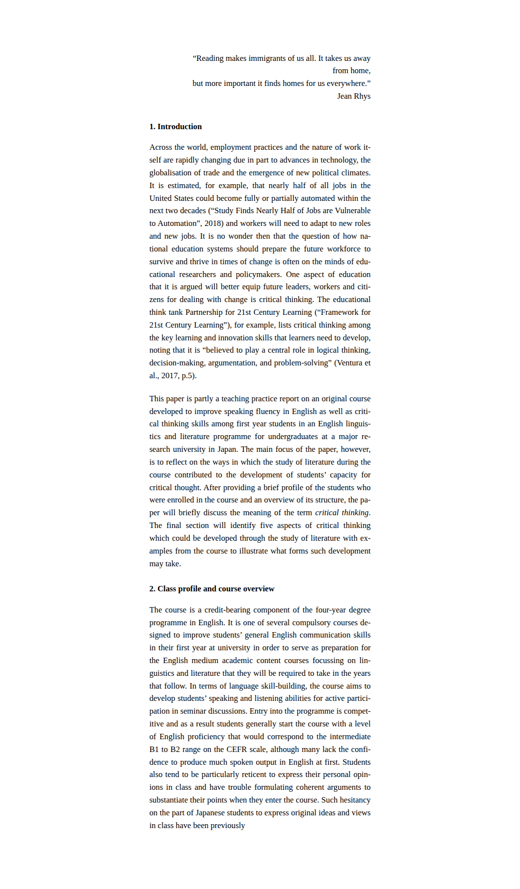“Reading makes immigrants of us all. It takes us away from home,
but more important it finds homes for us everywhere.”
Jean Rhys
1. Introduction
Across the world, employment practices and the nature of work itself are rapidly changing due in part to advances in technology, the globalisation of trade and the emergence of new political climates. It is estimated, for example, that nearly half of all jobs in the United States could become fully or partially automated within the next two decades (“Study Finds Nearly Half of Jobs are Vulnerable to Automation”, 2018) and workers will need to adapt to new roles and new jobs. It is no wonder then that the question of how national education systems should prepare the future workforce to survive and thrive in times of change is often on the minds of educational researchers and policymakers. One aspect of education that it is argued will better equip future leaders, workers and citizens for dealing with change is critical thinking. The educational think tank Partnership for 21st Century Learning (“Framework for 21st Century Learning”), for example, lists critical thinking among the key learning and innovation skills that learners need to develop, noting that it is “believed to play a central role in logical thinking, decision-making, argumentation, and problem-solving” (Ventura et al., 2017, p.5).
This paper is partly a teaching practice report on an original course developed to improve speaking fluency in English as well as critical thinking skills among first year students in an English linguistics and literature programme for undergraduates at a major research university in Japan. The main focus of the paper, however, is to reflect on the ways in which the study of literature during the course contributed to the development of students’ capacity for critical thought. After providing a brief profile of the students who were enrolled in the course and an overview of its structure, the paper will briefly discuss the meaning of the term critical thinking. The final section will identify five aspects of critical thinking which could be developed through the study of literature with examples from the course to illustrate what forms such development may take.
2. Class profile and course overview
The course is a credit-bearing component of the four-year degree programme in English. It is one of several compulsory courses designed to improve students’ general English communication skills in their first year at university in order to serve as preparation for the English medium academic content courses focussing on linguistics and literature that they will be required to take in the years that follow. In terms of language skill-building, the course aims to develop students’ speaking and listening abilities for active participation in seminar discussions. Entry into the programme is competitive and as a result students generally start the course with a level of English proficiency that would correspond to the intermediate B1 to B2 range on the CEFR scale, although many lack the confidence to produce much spoken output in English at first. Students also tend to be particularly reticent to express their personal opinions in class and have trouble formulating coherent arguments to substantiate their points when they enter the course. Such hesitancy on the part of Japanese students to express original ideas and views in class have been previously